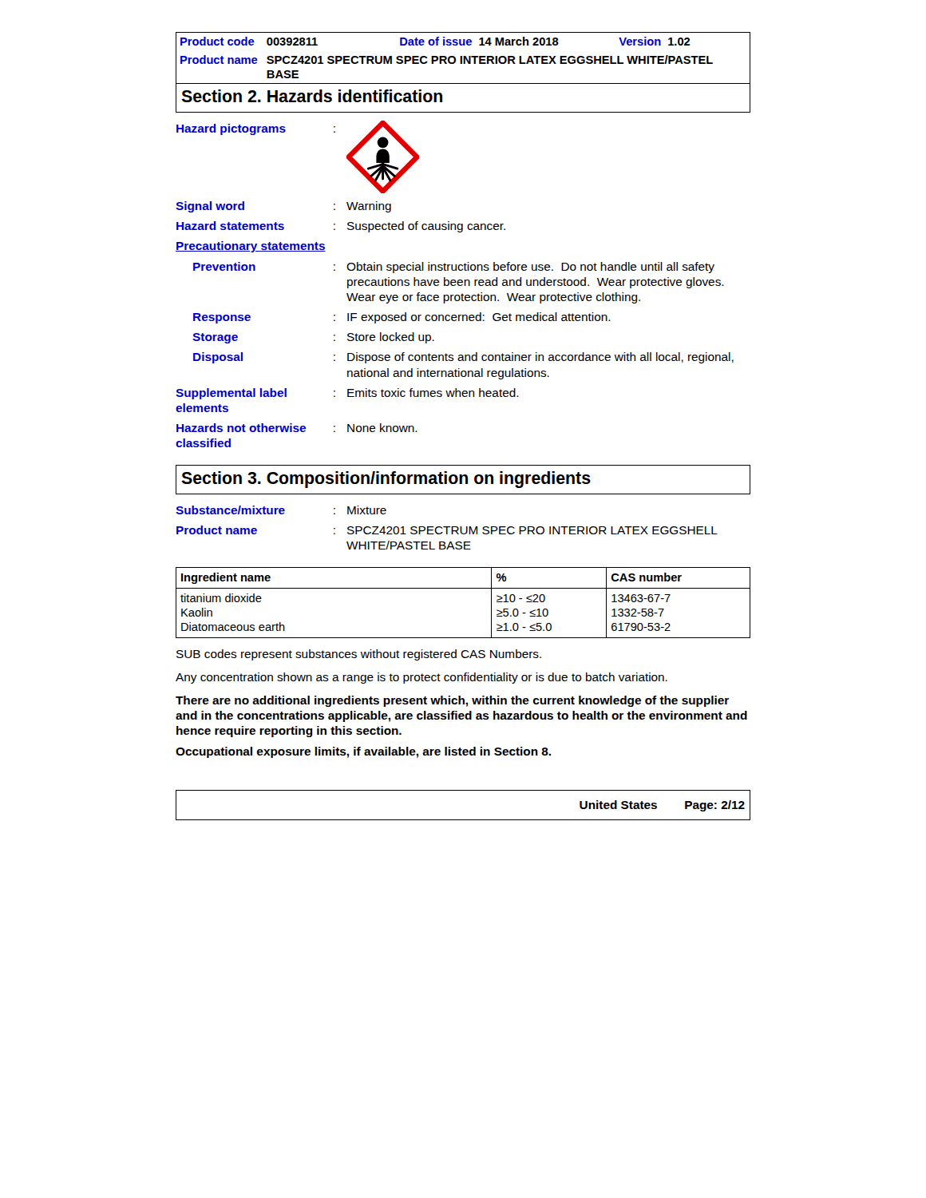| Product code | 00392811 | Date of issue | 14 March 2018 | Version | 1.02 |
| Product name | SPCZ4201 SPECTRUM SPEC PRO INTERIOR LATEX EGGSHELL WHITE/PASTEL BASE |
Section 2. Hazards identification
| Hazard pictograms | : | |
| Signal word | : | Warning |
| Hazard statements | : | Suspected of causing cancer. |
| Precautionary statements | | |
| Prevention | : | Obtain special instructions before use. Do not handle until all safety precautions have been read and understood. Wear protective gloves. Wear eye or face protection. Wear protective clothing. |
| Response | : | IF exposed or concerned: Get medical attention. |
| Storage | : | Store locked up. |
| Disposal | : | Dispose of contents and container in accordance with all local, regional, national and international regulations. |
| Supplemental label elements | : | Emits toxic fumes when heated. |
| Hazards not otherwise classified | : | None known. |
Section 3. Composition/information on ingredients
| Substance/mixture | : | Mixture |
| Product name | : | SPCZ4201 SPECTRUM SPEC PRO INTERIOR LATEX EGGSHELL WHITE/PASTEL BASE |
| Ingredient name | % | CAS number |
| --- | --- | --- |
| titanium dioxide Kaolin Diatomaceous earth | ≥10 - ≤20 ≥5.0 - ≤10 ≥1.0 - ≤5.0 | 13463-67-7 1332-58-7 61790-53-2 |
SUB codes represent substances without registered CAS Numbers.
Any concentration shown as a range is to protect confidentiality or is due to batch variation.
There are no additional ingredients present which, within the current knowledge of the supplier and in the concentrations applicable, are classified as hazardous to health or the environment and hence require reporting in this section.
Occupational exposure limits, if available, are listed in Section 8.
United States Page: 2/12